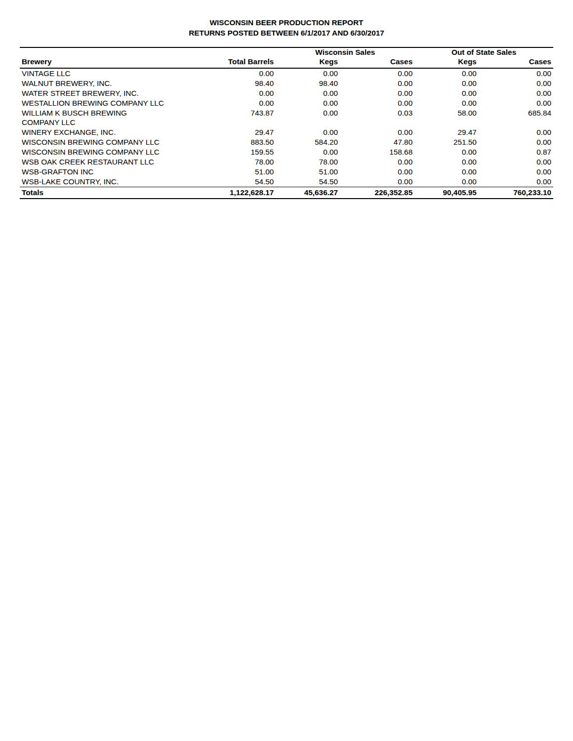WISCONSIN BEER PRODUCTION REPORT
RETURNS POSTED BETWEEN 6/1/2017 AND 6/30/2017
| | | Wisconsin Sales | Out of State Sales |
| --- | --- | --- | --- |
| Brewery | Total Barrels | Kegs | Cases | Kegs | Cases |
| VINTAGE LLC | 0.00 | 0.00 | 0.00 | 0.00 | 0.00 |
| WALNUT BREWERY, INC. | 98.40 | 98.40 | 0.00 | 0.00 | 0.00 |
| WATER STREET BREWERY, INC. | 0.00 | 0.00 | 0.00 | 0.00 | 0.00 |
| WESTALLION BREWING COMPANY LLC | 0.00 | 0.00 | 0.00 | 0.00 | 0.00 |
| WILLIAM K BUSCH BREWING COMPANY LLC | 743.87 | 0.00 | 0.03 | 58.00 | 685.84 |
| WINERY EXCHANGE, INC. | 29.47 | 0.00 | 0.00 | 29.47 | 0.00 |
| WISCONSIN BREWING COMPANY LLC | 883.50 | 584.20 | 47.80 | 251.50 | 0.00 |
| WISCONSIN BREWING COMPANY LLC | 159.55 | 0.00 | 158.68 | 0.00 | 0.87 |
| WSB OAK CREEK RESTAURANT LLC | 78.00 | 78.00 | 0.00 | 0.00 | 0.00 |
| WSB-GRAFTON INC | 51.00 | 51.00 | 0.00 | 0.00 | 0.00 |
| WSB-LAKE COUNTRY, INC. | 54.50 | 54.50 | 0.00 | 0.00 | 0.00 |
| Totals | 1,122,628.17 | 45,636.27 | 226,352.85 | 90,405.95 | 760,233.10 |